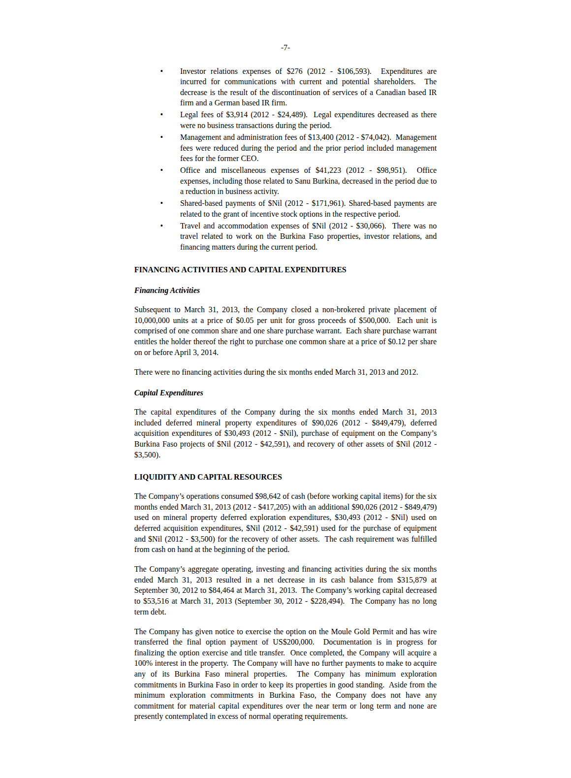-7-
Investor relations expenses of $276 (2012 - $106,593). Expenditures are incurred for communications with current and potential shareholders. The decrease is the result of the discontinuation of services of a Canadian based IR firm and a German based IR firm.
Legal fees of $3,914 (2012 - $24,489). Legal expenditures decreased as there were no business transactions during the period.
Management and administration fees of $13,400 (2012 - $74,042). Management fees were reduced during the period and the prior period included management fees for the former CEO.
Office and miscellaneous expenses of $41,223 (2012 - $98,951). Office expenses, including those related to Sanu Burkina, decreased in the period due to a reduction in business activity.
Shared-based payments of $Nil (2012 - $171,961). Shared-based payments are related to the grant of incentive stock options in the respective period.
Travel and accommodation expenses of $Nil (2012 - $30,066). There was no travel related to work on the Burkina Faso properties, investor relations, and financing matters during the current period.
Financing Activities and Capital Expenditures
Financing Activities
Subsequent to March 31, 2013, the Company closed a non-brokered private placement of 10,000,000 units at a price of $0.05 per unit for gross proceeds of $500,000. Each unit is comprised of one common share and one share purchase warrant. Each share purchase warrant entitles the holder thereof the right to purchase one common share at a price of $0.12 per share on or before April 3, 2014.
There were no financing activities during the six months ended March 31, 2013 and 2012.
Capital Expenditures
The capital expenditures of the Company during the six months ended March 31, 2013 included deferred mineral property expenditures of $90,026 (2012 - $849,479), deferred acquisition expenditures of $30,493 (2012 - $Nil), purchase of equipment on the Company’s Burkina Faso projects of $Nil (2012 - $42,591), and recovery of other assets of $Nil (2012 - $3,500).
Liquidity and Capital Resources
The Company’s operations consumed $98,642 of cash (before working capital items) for the six months ended March 31, 2013 (2012 - $417,205) with an additional $90,026 (2012 - $849,479) used on mineral property deferred exploration expenditures, $30,493 (2012 - $Nil) used on deferred acquisition expenditures, $Nil (2012 - $42,591) used for the purchase of equipment and $Nil (2012 - $3,500) for the recovery of other assets. The cash requirement was fulfilled from cash on hand at the beginning of the period.
The Company’s aggregate operating, investing and financing activities during the six months ended March 31, 2013 resulted in a net decrease in its cash balance from $315,879 at September 30, 2012 to $84,464 at March 31, 2013. The Company’s working capital decreased to $53,516 at March 31, 2013 (September 30, 2012 - $228,494). The Company has no long term debt.
The Company has given notice to exercise the option on the Moule Gold Permit and has wire transferred the final option payment of US$200,000. Documentation is in progress for finalizing the option exercise and title transfer. Once completed, the Company will acquire a 100% interest in the property. The Company will have no further payments to make to acquire any of its Burkina Faso mineral properties. The Company has minimum exploration commitments in Burkina Faso in order to keep its properties in good standing. Aside from the minimum exploration commitments in Burkina Faso, the Company does not have any commitment for material capital expenditures over the near term or long term and none are presently contemplated in excess of normal operating requirements.